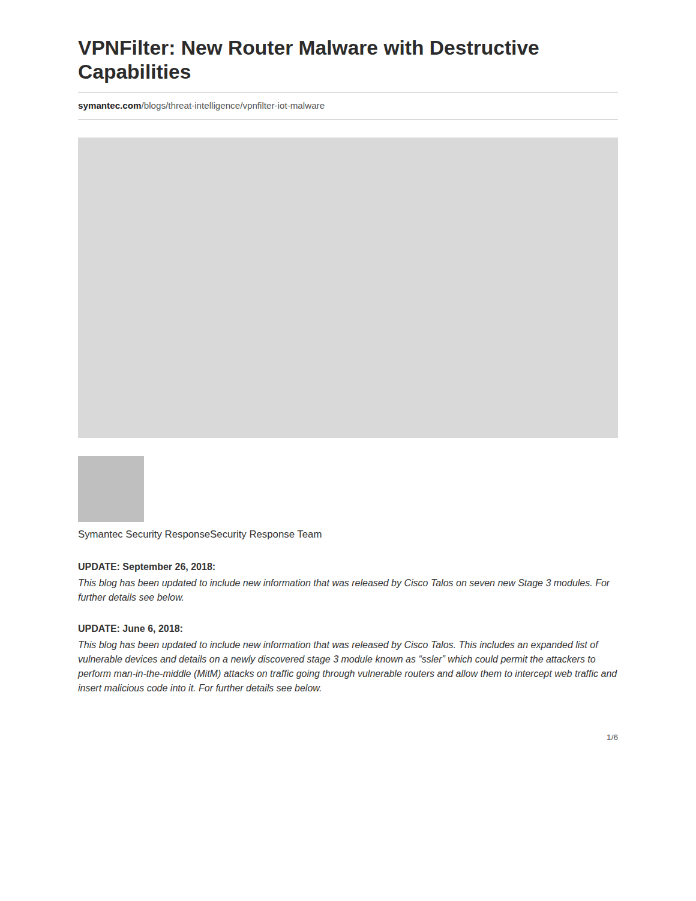VPNFilter: New Router Malware with Destructive Capabilities
symantec.com/blogs/threat-intelligence/vpnfilter-iot-malware
Symantec Security ResponseSecurity Response Team
UPDATE: September 26, 2018:
This blog has been updated to include new information that was released by Cisco Talos on seven new Stage 3 modules. For further details see below.
UPDATE: June 6, 2018:
This blog has been updated to include new information that was released by Cisco Talos. This includes an expanded list of vulnerable devices and details on a newly discovered stage 3 module known as “ssler” which could permit the attackers to perform man-in-the-middle (MitM) attacks on traffic going through vulnerable routers and allow them to intercept web traffic and insert malicious code into it. For further details see below.
1/6